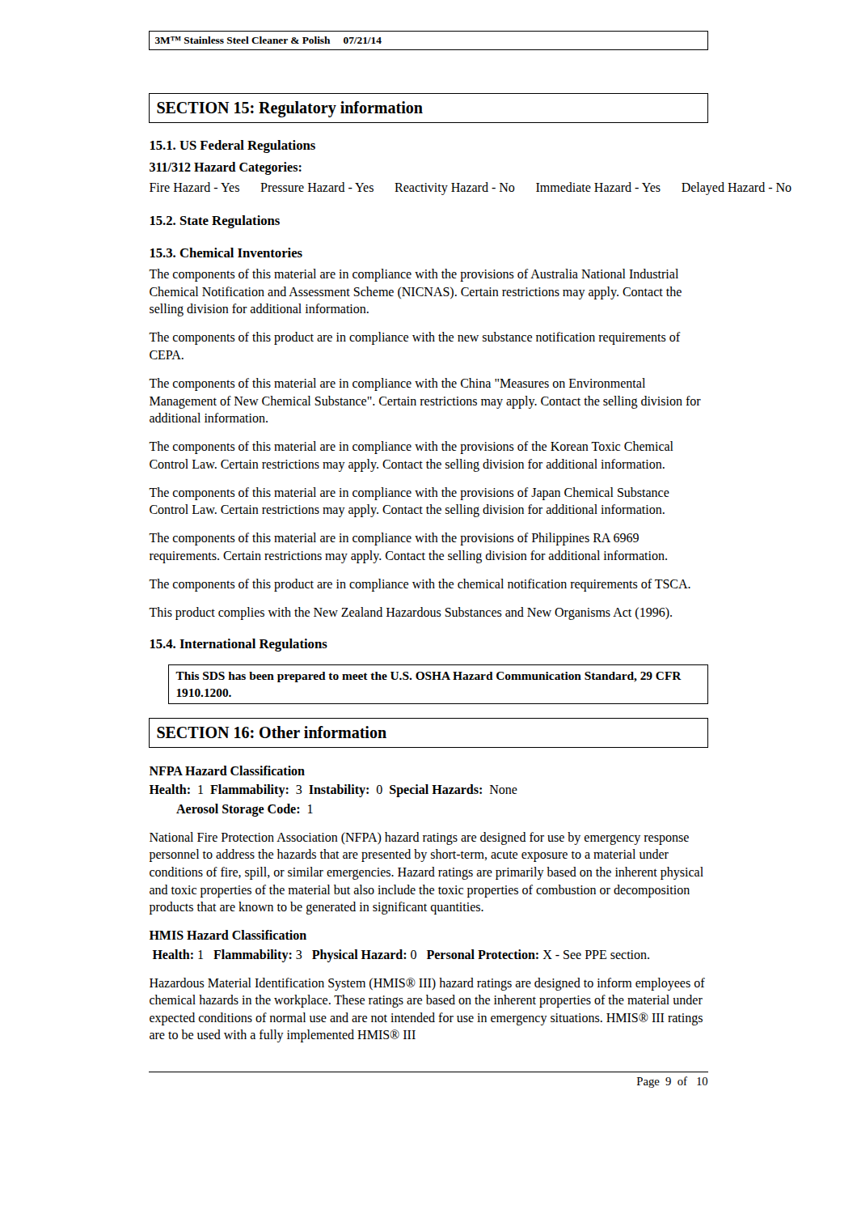3M™ Stainless Steel Cleaner & Polish 07/21/14
SECTION 15: Regulatory information
15.1. US Federal Regulations
311/312 Hazard Categories:
Fire Hazard - Yes Pressure Hazard - Yes Reactivity Hazard - No Immediate Hazard - Yes Delayed Hazard - No
15.2. State Regulations
15.3. Chemical Inventories
The components of this material are in compliance with the provisions of Australia National Industrial Chemical Notification and Assessment Scheme (NICNAS). Certain restrictions may apply. Contact the selling division for additional information.
The components of this product are in compliance with the new substance notification requirements of CEPA.
The components of this material are in compliance with the China "Measures on Environmental Management of New Chemical Substance". Certain restrictions may apply. Contact the selling division for additional information.
The components of this material are in compliance with the provisions of the Korean Toxic Chemical Control Law. Certain restrictions may apply. Contact the selling division for additional information.
The components of this material are in compliance with the provisions of Japan Chemical Substance Control Law. Certain restrictions may apply. Contact the selling division for additional information.
The components of this material are in compliance with the provisions of Philippines RA 6969 requirements. Certain restrictions may apply. Contact the selling division for additional information.
The components of this product are in compliance with the chemical notification requirements of TSCA.
This product complies with the New Zealand Hazardous Substances and New Organisms Act (1996).
15.4. International Regulations
This SDS has been prepared to meet the U.S. OSHA Hazard Communication Standard, 29 CFR 1910.1200.
SECTION 16: Other information
NFPA Hazard Classification
Health: 1 Flammability: 3 Instability: 0 Special Hazards: None
Aerosol Storage Code: 1
National Fire Protection Association (NFPA) hazard ratings are designed for use by emergency response personnel to address the hazards that are presented by short-term, acute exposure to a material under conditions of fire, spill, or similar emergencies. Hazard ratings are primarily based on the inherent physical and toxic properties of the material but also include the toxic properties of combustion or decomposition products that are known to be generated in significant quantities.
HMIS Hazard Classification
Health: 1 Flammability: 3 Physical Hazard: 0 Personal Protection: X - See PPE section.
Hazardous Material Identification System (HMIS® III) hazard ratings are designed to inform employees of chemical hazards in the workplace. These ratings are based on the inherent properties of the material under expected conditions of normal use and are not intended for use in emergency situations. HMIS® III ratings are to be used with a fully implemented HMIS® III
Page 9 of 10